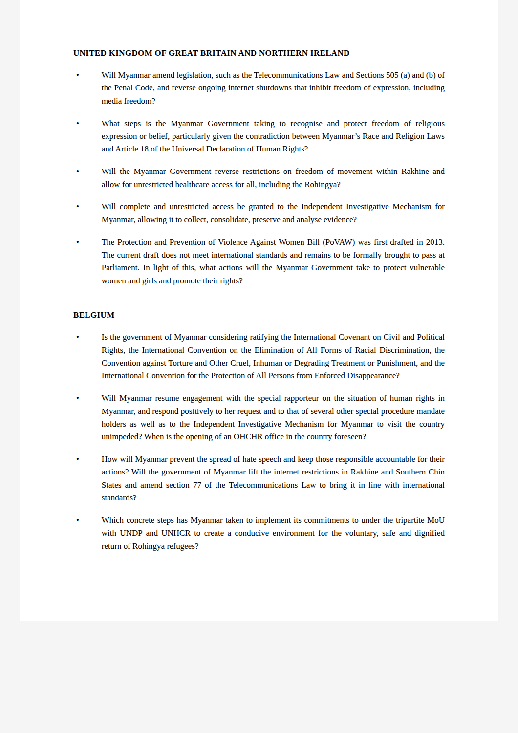United Kingdom of Great Britain and Northern Ireland
Will Myanmar amend legislation, such as the Telecommunications Law and Sections 505 (a) and (b) of the Penal Code, and reverse ongoing internet shutdowns that inhibit freedom of expression, including media freedom?
What steps is the Myanmar Government taking to recognise and protect freedom of religious expression or belief, particularly given the contradiction between Myanmar’s Race and Religion Laws and Article 18 of the Universal Declaration of Human Rights?
Will the Myanmar Government reverse restrictions on freedom of movement within Rakhine and allow for unrestricted healthcare access for all, including the Rohingya?
Will complete and unrestricted access be granted to the Independent Investigative Mechanism for Myanmar, allowing it to collect, consolidate, preserve and analyse evidence?
The Protection and Prevention of Violence Against Women Bill (PoVAW) was first drafted in 2013. The current draft does not meet international standards and remains to be formally brought to pass at Parliament. In light of this, what actions will the Myanmar Government take to protect vulnerable women and girls and promote their rights?
Belgium
Is the government of Myanmar considering ratifying the International Covenant on Civil and Political Rights, the International Convention on the Elimination of All Forms of Racial Discrimination, the Convention against Torture and Other Cruel, Inhuman or Degrading Treatment or Punishment, and the International Convention for the Protection of All Persons from Enforced Disappearance?
Will Myanmar resume engagement with the special rapporteur on the situation of human rights in Myanmar, and respond positively to her request and to that of several other special procedure mandate holders as well as to the Independent Investigative Mechanism for Myanmar to visit the country unimpeded? When is the opening of an OHCHR office in the country foreseen?
How will Myanmar prevent the spread of hate speech and keep those responsible accountable for their actions? Will the government of Myanmar lift the internet restrictions in Rakhine and Southern Chin States and amend section 77 of the Telecommunications Law to bring it in line with international standards?
Which concrete steps has Myanmar taken to implement its commitments to under the tripartite MoU with UNDP and UNHCR to create a conducive environment for the voluntary, safe and dignified return of Rohingya refugees?